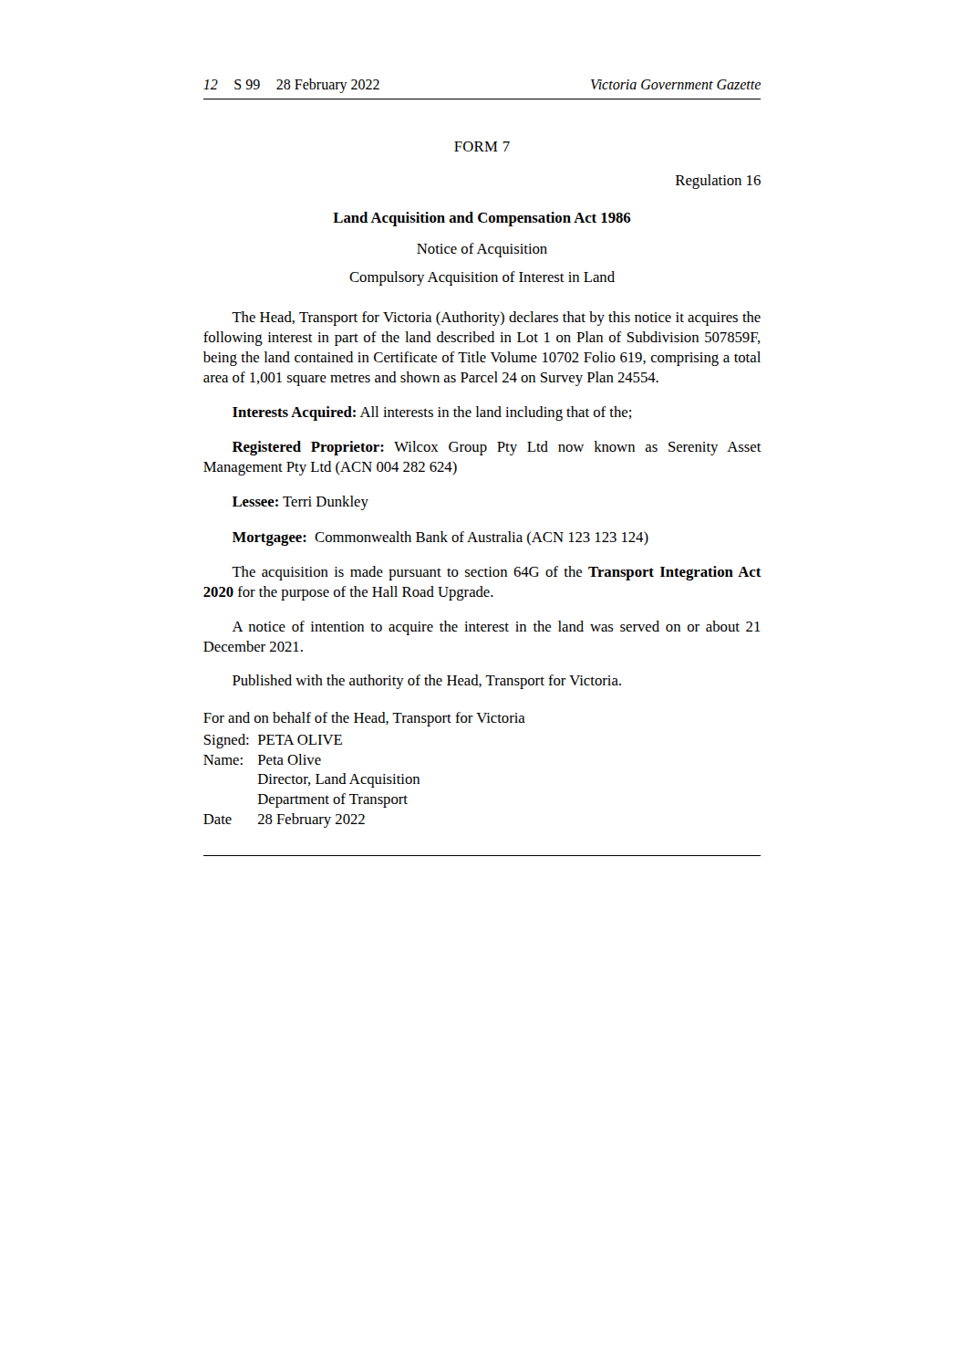12 S 9928 February 2022
Victoria Government Gazette
FORM 7
Regulation 16
Land Acquisition and Compensation Act 1986
Notice of Acquisition
Compulsory Acquisition of Interest in Land
The Head, Transport for Victoria (Authority) declares that by this notice it acquires the following interest in part of the land described in Lot 1 on Plan of Subdivision 507859F, being the land contained in Certificate of Title Volume 10702 Folio 619, comprising a total area of 1,001 square metres and shown as Parcel 24 on Survey Plan 24554.
Interests Acquired: All interests in the land including that of the;
Registered Proprietor: Wilcox Group Pty Ltd now known as Serenity Asset Management Pty Ltd (ACN 004 282 624)
Lessee: Terri Dunkley
Mortgagee: Commonwealth Bank of Australia (ACN 123 123 124)
The acquisition is made pursuant to section 64G of the Transport Integration Act 2020 for the purpose of the Hall Road Upgrade.
A notice of intention to acquire the interest in the land was served on or about 21 December 2021.
Published with the authority of the Head, Transport for Victoria.
For and on behalf of the Head, Transport for Victoria
| Signed: | PETA OLIVE |
| Name: | Peta Olive |
| | Director, Land Acquisition |
| | Department of Transport |
| Date | 28 February 2022 |